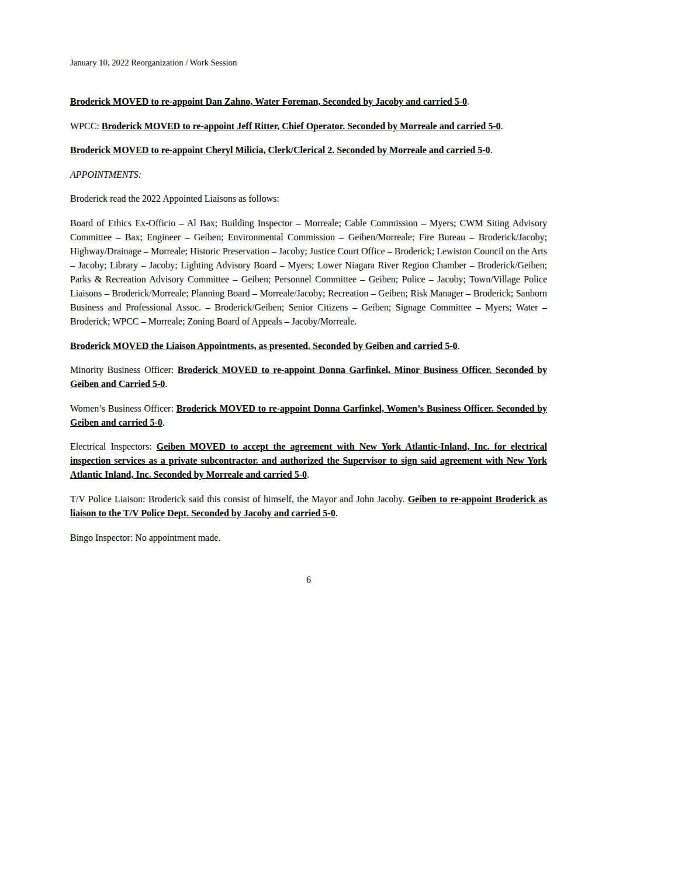January 10, 2022 Reorganization / Work Session
Broderick MOVED to re-appoint Dan Zahno, Water Foreman, Seconded by Jacoby and carried 5-0.
WPCC: Broderick MOVED to re-appoint Jeff Ritter, Chief Operator. Seconded by Morreale and carried 5-0.
Broderick MOVED to re-appoint Cheryl Milicia, Clerk/Clerical 2. Seconded by Morreale and carried 5-0.
APPOINTMENTS:
Broderick read the 2022 Appointed Liaisons as follows:
Board of Ethics Ex-Officio – Al Bax; Building Inspector – Morreale; Cable Commission – Myers; CWM Siting Advisory Committee – Bax; Engineer – Geiben; Environmental Commission – Geiben/Morreale; Fire Bureau – Broderick/Jacoby; Highway/Drainage – Morreale; Historic Preservation – Jacoby; Justice Court Office – Broderick; Lewiston Council on the Arts – Jacoby; Library – Jacoby; Lighting Advisory Board – Myers; Lower Niagara River Region Chamber – Broderick/Geiben; Parks & Recreation Advisory Committee – Geiben; Personnel Committee – Geiben; Police – Jacoby; Town/Village Police Liaisons – Broderick/Morreale; Planning Board – Morreale/Jacoby; Recreation – Geiben; Risk Manager – Broderick; Sanborn Business and Professional Assoc. – Broderick/Geiben; Senior Citizens – Geiben; Signage Committee – Myers; Water – Broderick; WPCC – Morreale; Zoning Board of Appeals – Jacoby/Morreale.
Broderick MOVED the Liaison Appointments, as presented. Seconded by Geiben and carried 5-0.
Minority Business Officer: Broderick MOVED to re-appoint Donna Garfinkel, Minor Business Officer. Seconded by Geiben and Carried 5-0.
Women’s Business Officer: Broderick MOVED to re-appoint Donna Garfinkel, Women’s Business Officer. Seconded by Geiben and carried 5-0.
Electrical Inspectors: Geiben MOVED to accept the agreement with New York Atlantic-Inland, Inc. for electrical inspection services as a private subcontractor. and authorized the Supervisor to sign said agreement with New York Atlantic Inland, Inc. Seconded by Morreale and carried 5-0.
T/V Police Liaison: Broderick said this consist of himself, the Mayor and John Jacoby. Geiben to re-appoint Broderick as liaison to the T/V Police Dept. Seconded by Jacoby and carried 5-0.
Bingo Inspector: No appointment made.
6